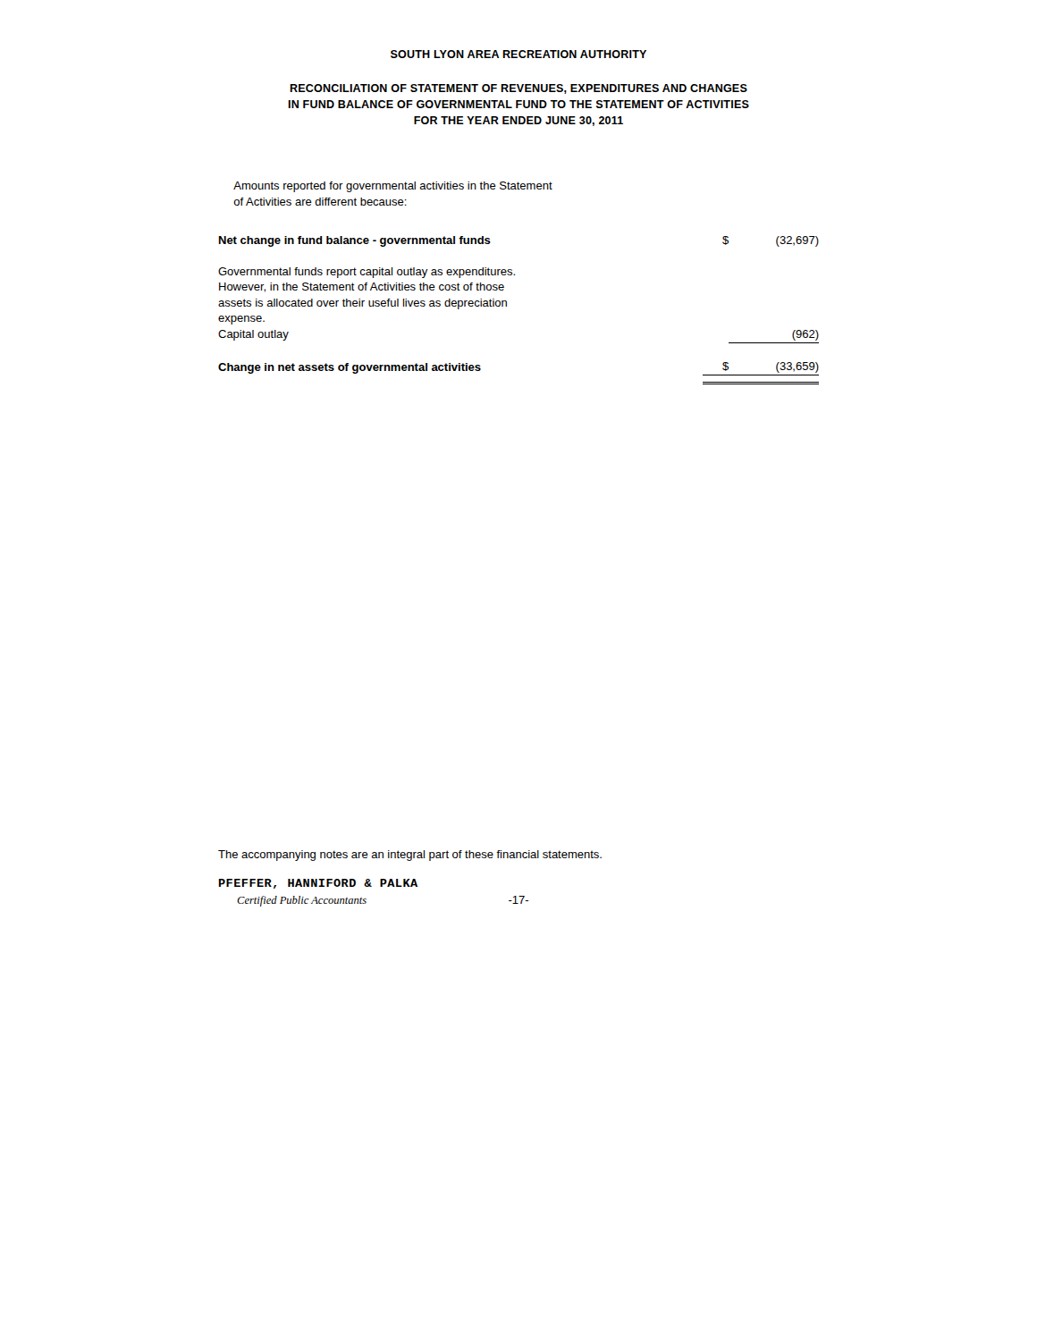SOUTH LYON AREA RECREATION AUTHORITY
RECONCILIATION OF STATEMENT OF REVENUES, EXPENDITURES AND CHANGES
IN FUND BALANCE OF GOVERNMENTAL FUND TO THE STATEMENT OF ACTIVITIES
FOR THE YEAR ENDED JUNE 30, 2011
Amounts reported for governmental activities in the Statement
of Activities are different because:
| Net change in fund balance - governmental funds | $ | (32,697) |
| Governmental funds report capital outlay as expenditures. | | |
| However, in the Statement of Activities the cost of those | | |
| assets is allocated over their useful lives as depreciation | | |
| expense. | | |
| Capital outlay | | (962) |
| Change in net assets of governmental activities | $ | (33,659) |
The accompanying notes are an integral part of these financial statements.
PFEFFER, HANNIFORD & PALKA
Certified Public Accountants
-17-